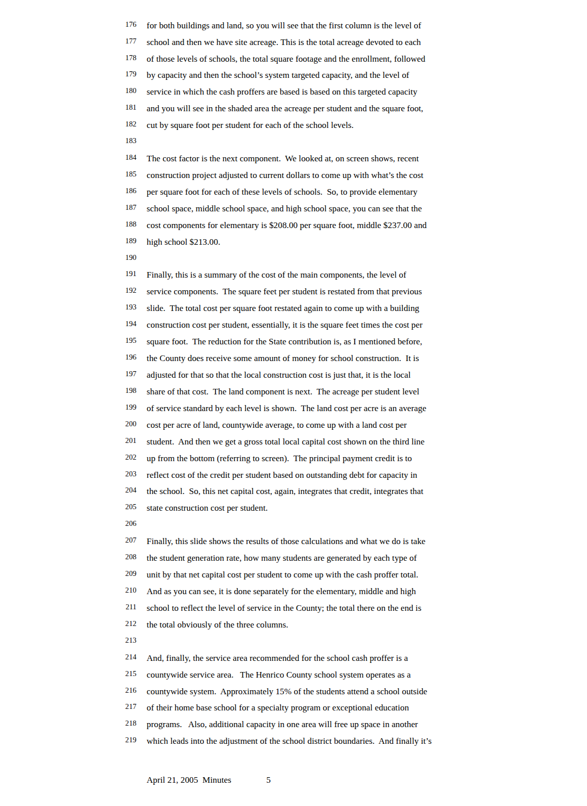for both buildings and land, so you will see that the first column is the level of
school and then we have site acreage. This is the total acreage devoted to each
of those levels of schools, the total square footage and the enrollment, followed
by capacity and then the school’s system targeted capacity, and the level of
service in which the cash proffers are based is based on this targeted capacity
and you will see in the shaded area the acreage per student and the square foot,
cut by square foot per student for each of the school levels.
The cost factor is the next component. We looked at, on screen shows, recent
construction project adjusted to current dollars to come up with what’s the cost
per square foot for each of these levels of schools. So, to provide elementary
school space, middle school space, and high school space, you can see that the
cost components for elementary is $208.00 per square foot, middle $237.00 and
high school $213.00.
Finally, this is a summary of the cost of the main components, the level of
service components. The square feet per student is restated from that previous
slide. The total cost per square foot restated again to come up with a building
construction cost per student, essentially, it is the square feet times the cost per
square foot. The reduction for the State contribution is, as I mentioned before,
the County does receive some amount of money for school construction. It is
adjusted for that so that the local construction cost is just that, it is the local
share of that cost. The land component is next. The acreage per student level
of service standard by each level is shown. The land cost per acre is an average
cost per acre of land, countywide average, to come up with a land cost per
student. And then we get a gross total local capital cost shown on the third line
up from the bottom (referring to screen). The principal payment credit is to
reflect cost of the credit per student based on outstanding debt for capacity in
the school. So, this net capital cost, again, integrates that credit, integrates that
state construction cost per student.
Finally, this slide shows the results of those calculations and what we do is take
the student generation rate, how many students are generated by each type of
unit by that net capital cost per student to come up with the cash proffer total.
And as you can see, it is done separately for the elementary, middle and high
school to reflect the level of service in the County; the total there on the end is
the total obviously of the three columns.
And, finally, the service area recommended for the school cash proffer is a
countywide service area. The Henrico County school system operates as a
countywide system. Approximately 15% of the students attend a school outside
of their home base school for a specialty program or exceptional education
programs. Also, additional capacity in one area will free up space in another
which leads into the adjustment of the school district boundaries. And finally it’s
April 21, 2005 Minutes 5